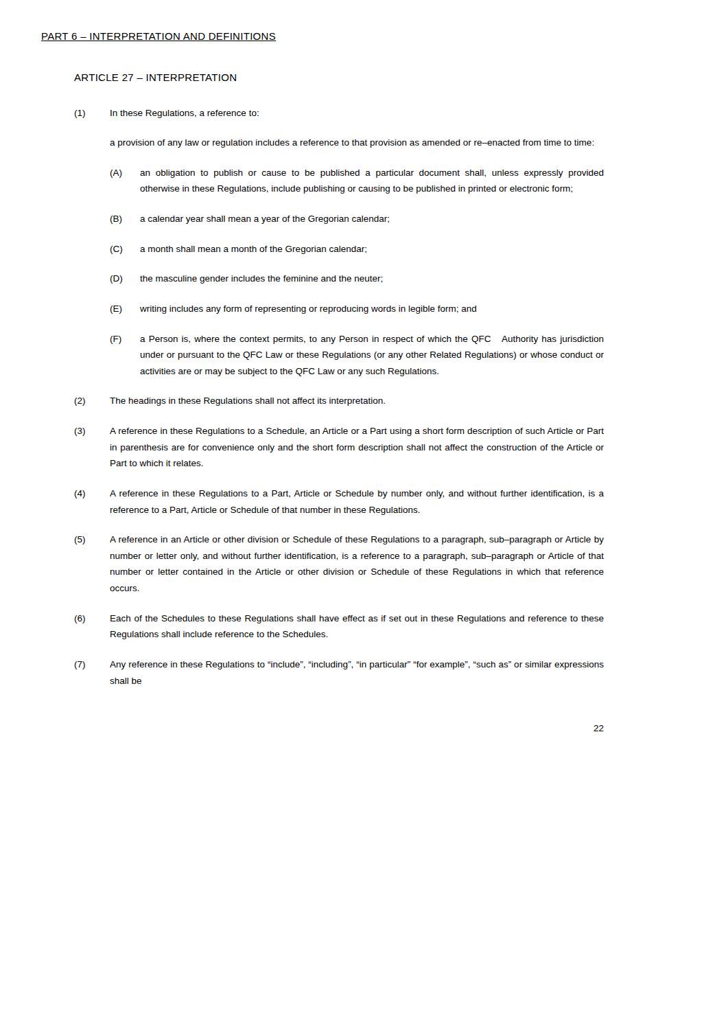PART 6 – INTERPRETATION AND DEFINITIONS
ARTICLE 27 – INTERPRETATION
(1)
In these Regulations, a reference to:
a provision of any law or regulation includes a reference to that provision as amended or re–enacted from time to time:
(A) an obligation to publish or cause to be published a particular document shall, unless expressly provided otherwise in these Regulations, include publishing or causing to be published in printed or electronic form;
(B) a calendar year shall mean a year of the Gregorian calendar;
(C) a month shall mean a month of the Gregorian calendar;
(D) the masculine gender includes the feminine and the neuter;
(E) writing includes any form of representing or reproducing words in legible form; and
(F) a Person is, where the context permits, to any Person in respect of which the QFC Authority has jurisdiction under or pursuant to the QFC Law or these Regulations (or any other Related Regulations) or whose conduct or activities are or may be subject to the QFC Law or any such Regulations.
(2) The headings in these Regulations shall not affect its interpretation.
(3) A reference in these Regulations to a Schedule, an Article or a Part using a short form description of such Article or Part in parenthesis are for convenience only and the short form description shall not affect the construction of the Article or Part to which it relates.
(4) A reference in these Regulations to a Part, Article or Schedule by number only, and without further identification, is a reference to a Part, Article or Schedule of that number in these Regulations.
(5) A reference in an Article or other division or Schedule of these Regulations to a paragraph, sub–paragraph or Article by number or letter only, and without further identification, is a reference to a paragraph, sub–paragraph or Article of that number or letter contained in the Article or other division or Schedule of these Regulations in which that reference occurs.
(6) Each of the Schedules to these Regulations shall have effect as if set out in these Regulations and reference to these Regulations shall include reference to the Schedules.
(7) Any reference in these Regulations to “include”, “including”, “in particular” “for example”, “such as” or similar expressions shall be
22